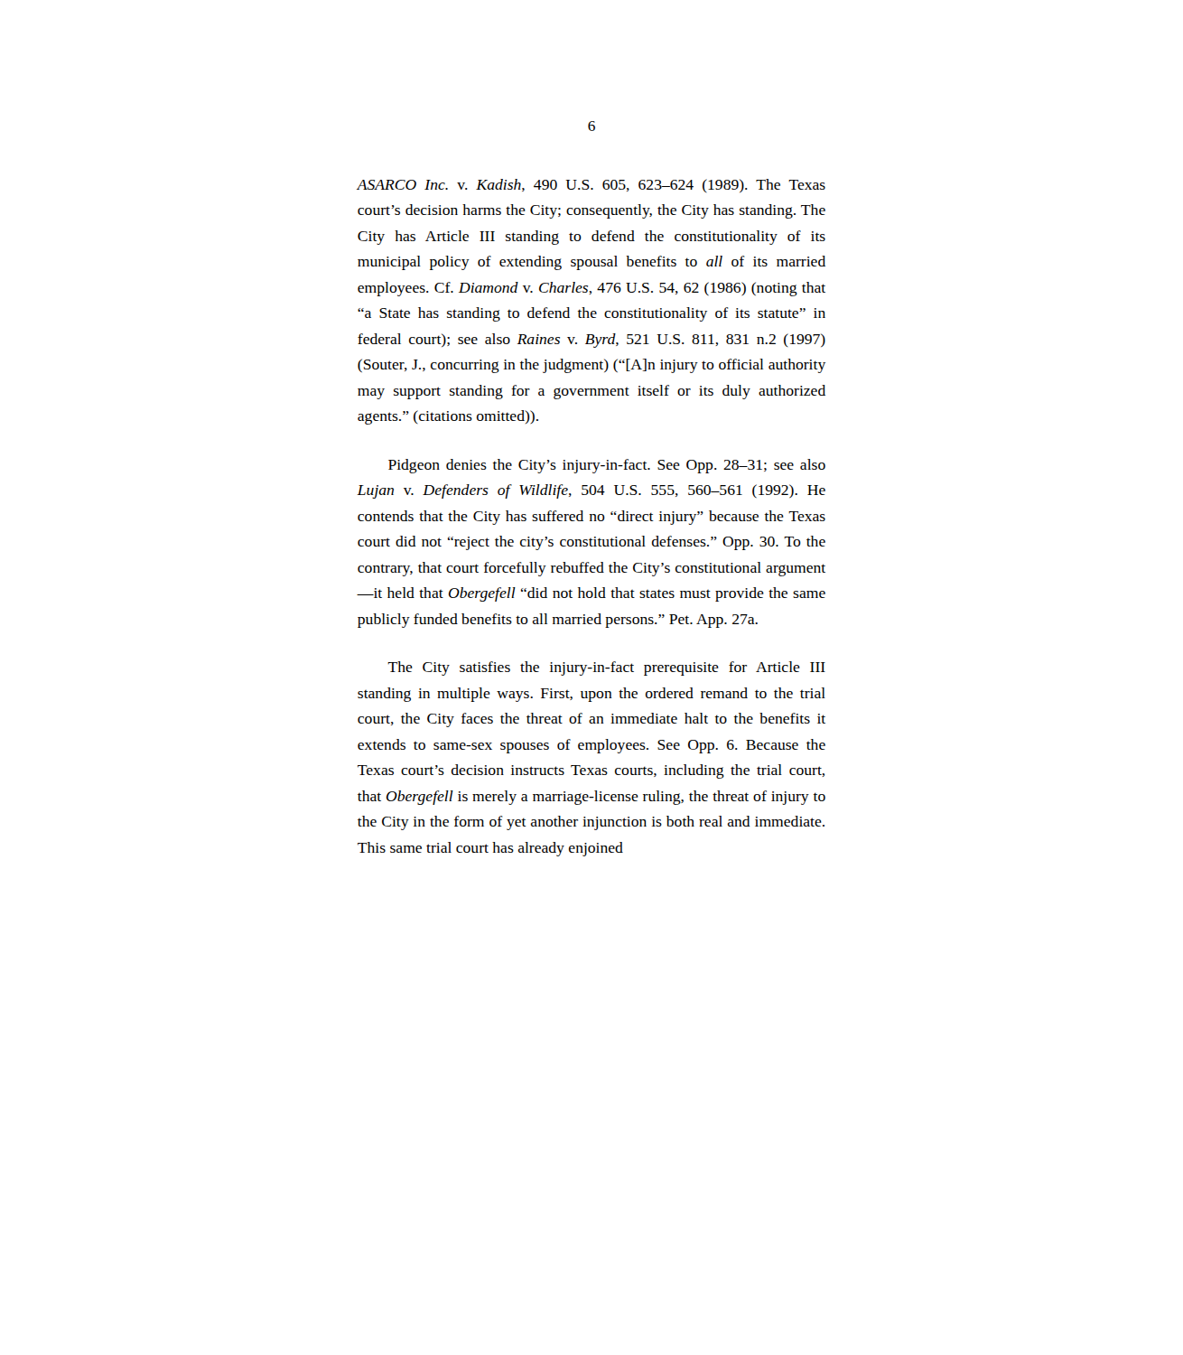6
ASARCO Inc. v. Kadish, 490 U.S. 605, 623–624 (1989). The Texas court’s decision harms the City; consequently, the City has standing. The City has Article III standing to defend the constitutionality of its municipal policy of extending spousal benefits to all of its married employees. Cf. Diamond v. Charles, 476 U.S. 54, 62 (1986) (noting that “a State has standing to defend the constitutionality of its statute” in federal court); see also Raines v. Byrd, 521 U.S. 811, 831 n.2 (1997) (Souter, J., concurring in the judgment) (“[A]n injury to official authority may support standing for a government itself or its duly authorized agents.” (citations omitted)).
Pidgeon denies the City’s injury-in-fact. See Opp. 28–31; see also Lujan v. Defenders of Wildlife, 504 U.S. 555, 560–561 (1992). He contends that the City has suffered no “direct injury” because the Texas court did not “reject the city’s constitutional defenses.” Opp. 30. To the contrary, that court forcefully rebuffed the City’s constitutional argument—it held that Obergefell “did not hold that states must provide the same publicly funded benefits to all married persons.” Pet. App. 27a.
The City satisfies the injury-in-fact prerequisite for Article III standing in multiple ways. First, upon the ordered remand to the trial court, the City faces the threat of an immediate halt to the benefits it extends to same-sex spouses of employees. See Opp. 6. Because the Texas court’s decision instructs Texas courts, including the trial court, that Obergefell is merely a marriage-license ruling, the threat of injury to the City in the form of yet another injunction is both real and immediate. This same trial court has already enjoined